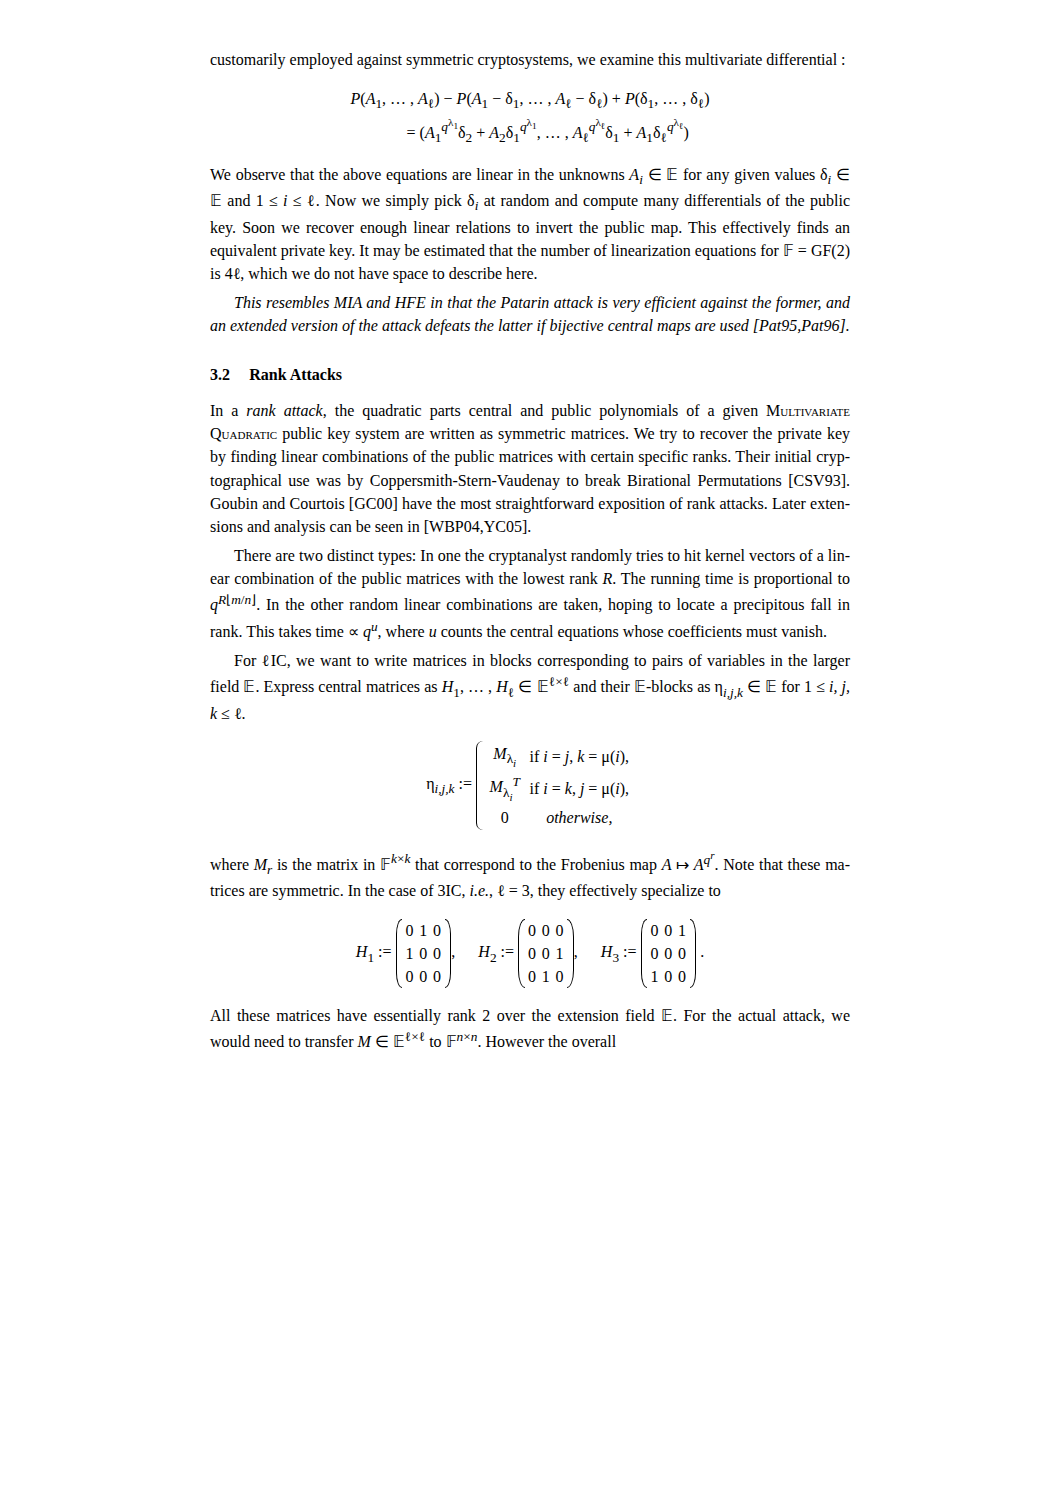customarily employed against symmetric cryptosystems, we examine this multivariate differential :
P(A1, … , Aℓ) − P(A1 − δ1, … , Aℓ − δℓ) + P(δ1, … , δℓ)
= (A1qλ1δ2 + A2δ1qλ1, … , Aℓqλℓδ1 + A1δℓqλℓ)
We observe that the above equations are linear in the unknowns Ai ∈ 𝔼 for any given values δi ∈ 𝔼 and 1 ≤ i ≤ ℓ. Now we simply pick δi at random and compute many differentials of the public key. Soon we recover enough linear relations to invert the public map. This effectively finds an equivalent private key. It may be estimated that the number of linearization equations for 𝔽 = GF(2) is 4ℓ, which we do not have space to describe here.
This resembles MIA and HFE in that the Patarin attack is very efficient against the former, and an extended version of the attack defeats the latter if bijective central maps are used [Pat95,Pat96].
3.2 Rank Attacks
In a rank attack, the quadratic parts central and public polynomials of a given Multivariate Quadratic public key system are written as symmetric matrices. We try to recover the private key by finding linear combinations of the public matrices with certain specific ranks. Their initial cryptographical use was by Coppersmith-Stern-Vaudenay to break Birational Permutations [CSV93]. Goubin and Courtois [GC00] have the most straightforward exposition of rank attacks. Later extensions and analysis can be seen in [WBP04,YC05].
There are two distinct types: In one the cryptanalyst randomly tries to hit kernel vectors of a linear combination of the public matrices with the lowest rank R. The running time is proportional to qR⌊m/n⌋. In the other random linear combinations are taken, hoping to locate a precipitous fall in rank. This takes time ∝ qu, where u counts the central equations whose coefficients must vanish.
For ℓIC, we want to write matrices in blocks corresponding to pairs of variables in the larger field 𝔼. Express central matrices as H1, … , Hℓ ∈ 𝔼ℓ×ℓ and their 𝔼-blocks as ηi,j,k ∈ 𝔼 for 1 ≤ i, j, k ≤ ℓ.
ηi,j,k :=
| M λ i | if i = j , k = μ( i ), |
| M λ i T | if i = k , j = μ( i ), |
| 0 | otherwise, |
where Mr is the matrix in 𝔽k×k that correspond to the Frobenius map A ↦ Aqr. Note that these matrices are symmetric. In the case of 3IC, i.e., ℓ = 3, they effectively specialize to
H1 :=
| 0 | 1 | 0 |
| 1 | 0 | 0 |
| 0 | 0 | 0 |
, H2 :=
| 0 | 0 | 0 |
| 0 | 0 | 1 |
| 0 | 1 | 0 |
, H3 :=
| 0 | 0 | 1 |
| 0 | 0 | 0 |
| 1 | 0 | 0 |
.
All these matrices have essentially rank 2 over the extension field 𝔼. For the actual attack, we would need to transfer M ∈ 𝔼ℓ×ℓ to 𝔽n×n. However the overall